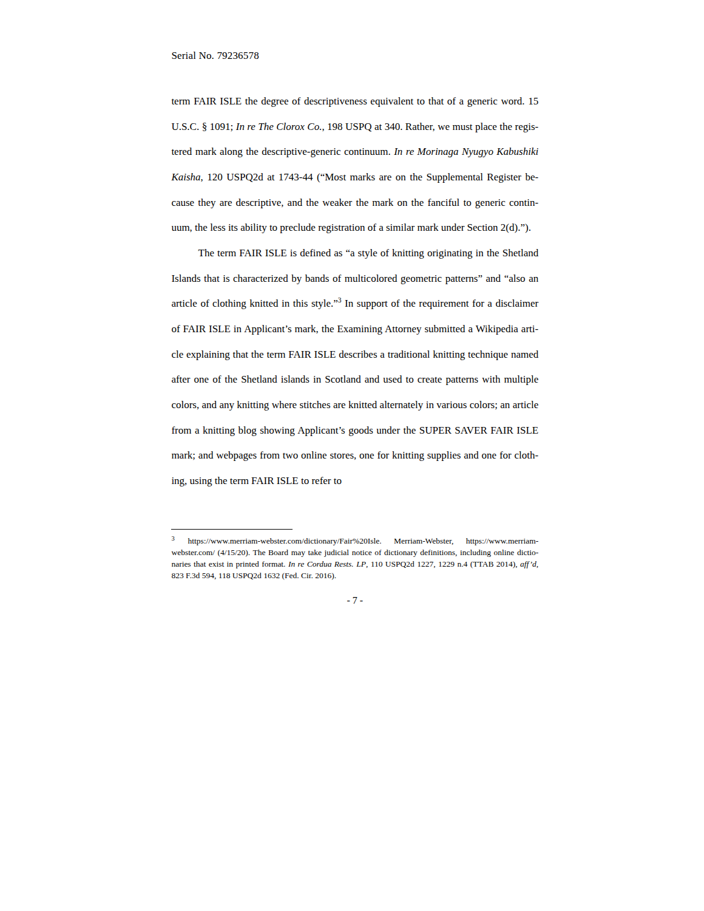Serial No. 79236578
term FAIR ISLE the degree of descriptiveness equivalent to that of a generic word. 15 U.S.C. § 1091; In re The Clorox Co., 198 USPQ at 340. Rather, we must place the registered mark along the descriptive-generic continuum. In re Morinaga Nyugyo Kabushiki Kaisha, 120 USPQ2d at 1743-44 (“Most marks are on the Supplemental Register because they are descriptive, and the weaker the mark on the fanciful to generic continuum, the less its ability to preclude registration of a similar mark under Section 2(d).”).
The term FAIR ISLE is defined as “a style of knitting originating in the Shetland Islands that is characterized by bands of multicolored geometric patterns” and “also an article of clothing knitted in this style.”3 In support of the requirement for a disclaimer of FAIR ISLE in Applicant’s mark, the Examining Attorney submitted a Wikipedia article explaining that the term FAIR ISLE describes a traditional knitting technique named after one of the Shetland islands in Scotland and used to create patterns with multiple colors, and any knitting where stitches are knitted alternately in various colors; an article from a knitting blog showing Applicant’s goods under the SUPER SAVER FAIR ISLE mark; and webpages from two online stores, one for knitting supplies and one for clothing, using the term FAIR ISLE to refer to
3 https://www.merriam-webster.com/dictionary/Fair%20Isle. Merriam-Webster, https://www.merriam-webster.com/ (4/15/20). The Board may take judicial notice of dictionary definitions, including online dictionaries that exist in printed format. In re Cordua Rests. LP, 110 USPQ2d 1227, 1229 n.4 (TTAB 2014), aff’d, 823 F.3d 594, 118 USPQ2d 1632 (Fed. Cir. 2016).
- 7 -